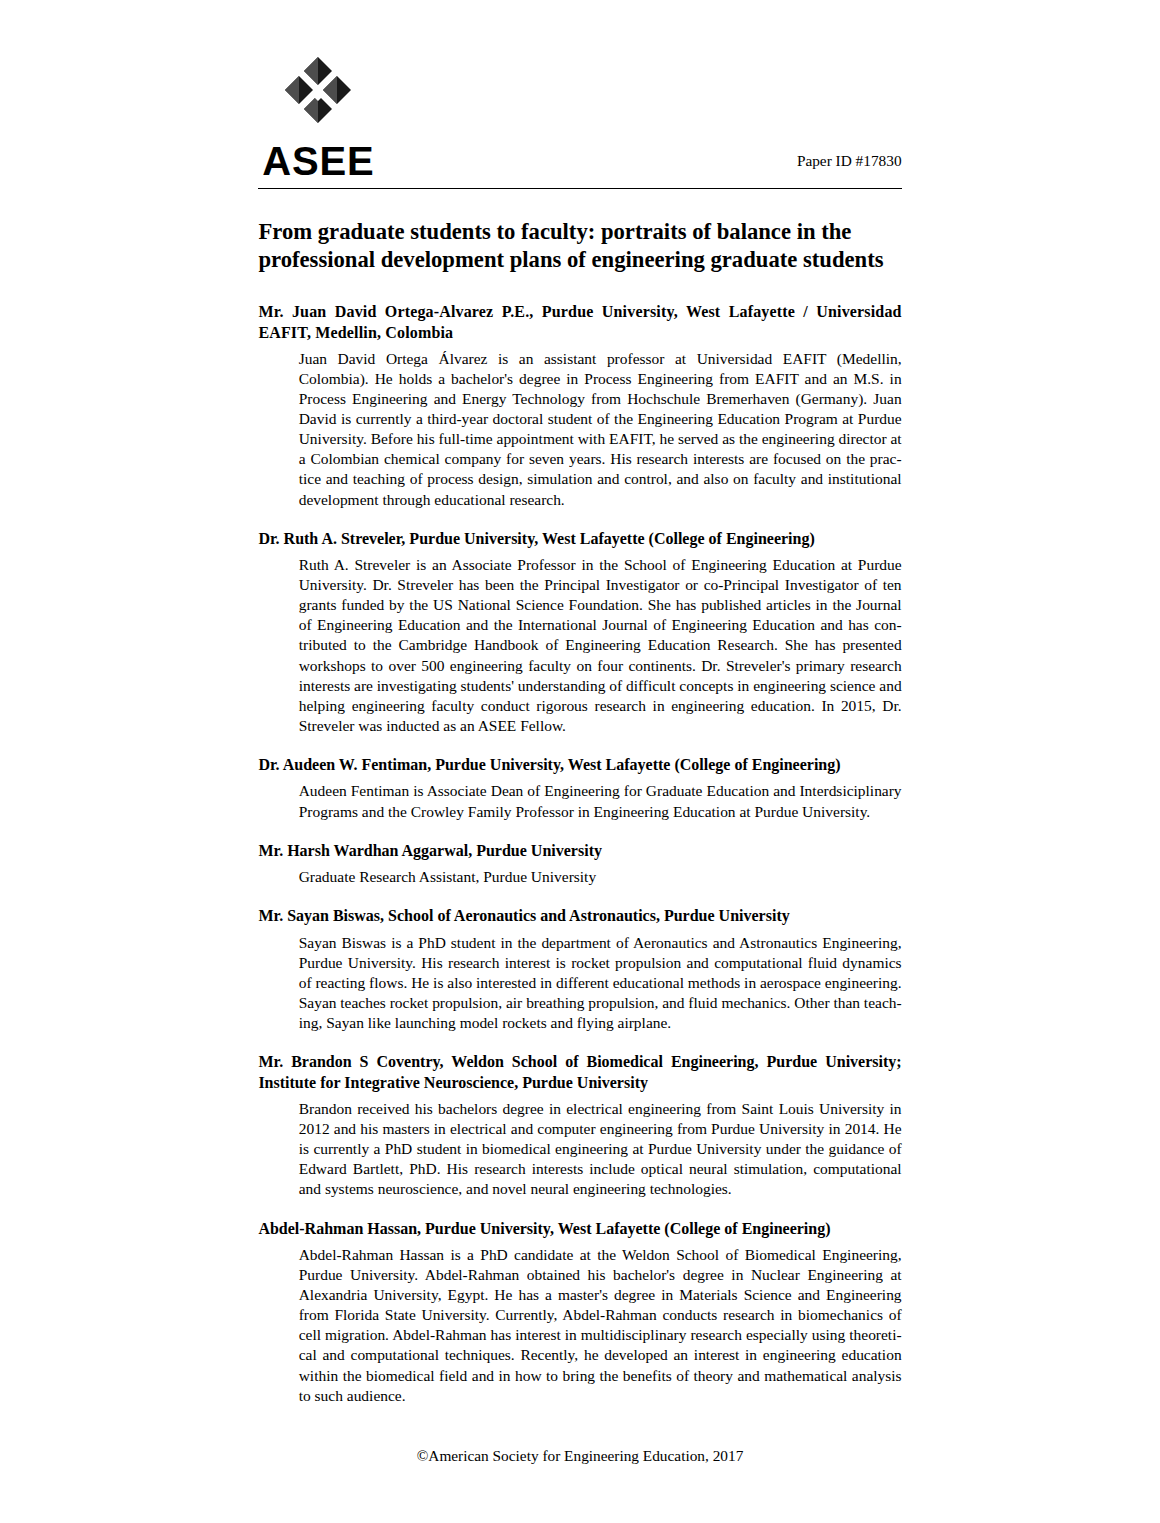ASEE
Paper ID #17830
From graduate students to faculty: portraits of balance in the professional development plans of engineering graduate students
Mr. Juan David Ortega-Alvarez P.E., Purdue University, West Lafayette / Universidad EAFIT, Medellin, Colombia
Juan David Ortega Álvarez is an assistant professor at Universidad EAFIT (Medellin, Colombia). He holds a bachelor's degree in Process Engineering from EAFIT and an M.S. in Process Engineering and Energy Technology from Hochschule Bremerhaven (Germany). Juan David is currently a third-year doctoral student of the Engineering Education Program at Purdue University. Before his full-time appointment with EAFIT, he served as the engineering director at a Colombian chemical company for seven years. His research interests are focused on the practice and teaching of process design, simulation and control, and also on faculty and institutional development through educational research.
Dr. Ruth A. Streveler, Purdue University, West Lafayette (College of Engineering)
Ruth A. Streveler is an Associate Professor in the School of Engineering Education at Purdue University. Dr. Streveler has been the Principal Investigator or co-Principal Investigator of ten grants funded by the US National Science Foundation. She has published articles in the Journal of Engineering Education and the International Journal of Engineering Education and has contributed to the Cambridge Handbook of Engineering Education Research. She has presented workshops to over 500 engineering faculty on four continents. Dr. Streveler's primary research interests are investigating students' understanding of difficult concepts in engineering science and helping engineering faculty conduct rigorous research in engineering education. In 2015, Dr. Streveler was inducted as an ASEE Fellow.
Dr. Audeen W. Fentiman, Purdue University, West Lafayette (College of Engineering)
Audeen Fentiman is Associate Dean of Engineering for Graduate Education and Interdsiciplinary Programs and the Crowley Family Professor in Engineering Education at Purdue University.
Mr. Harsh Wardhan Aggarwal, Purdue University
Graduate Research Assistant, Purdue University
Mr. Sayan Biswas, School of Aeronautics and Astronautics, Purdue University
Sayan Biswas is a PhD student in the department of Aeronautics and Astronautics Engineering, Purdue University. His research interest is rocket propulsion and computational fluid dynamics of reacting flows. He is also interested in different educational methods in aerospace engineering. Sayan teaches rocket propulsion, air breathing propulsion, and fluid mechanics. Other than teaching, Sayan like launching model rockets and flying airplane.
Mr. Brandon S Coventry, Weldon School of Biomedical Engineering, Purdue University; Institute for Integrative Neuroscience, Purdue University
Brandon received his bachelors degree in electrical engineering from Saint Louis University in 2012 and his masters in electrical and computer engineering from Purdue University in 2014. He is currently a PhD student in biomedical engineering at Purdue University under the guidance of Edward Bartlett, PhD. His research interests include optical neural stimulation, computational and systems neuroscience, and novel neural engineering technologies.
Abdel-Rahman Hassan, Purdue University, West Lafayette (College of Engineering)
Abdel-Rahman Hassan is a PhD candidate at the Weldon School of Biomedical Engineering, Purdue University. Abdel-Rahman obtained his bachelor's degree in Nuclear Engineering at Alexandria University, Egypt. He has a master's degree in Materials Science and Engineering from Florida State University. Currently, Abdel-Rahman conducts research in biomechanics of cell migration. Abdel-Rahman has interest in multidisciplinary research especially using theoretical and computational techniques. Recently, he developed an interest in engineering education within the biomedical field and in how to bring the benefits of theory and mathematical analysis to such audience.
©American Society for Engineering Education, 2017